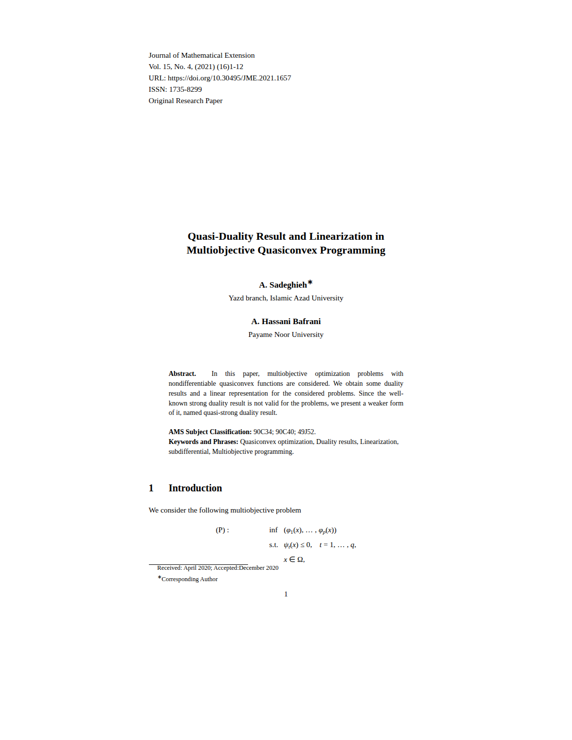Journal of Mathematical Extension
Vol. 15, No. 4, (2021) (16)1-12
URL: https://doi.org/10.30495/JME.2021.1657
ISSN: 1735-8299
Original Research Paper
Quasi-Duality Result and Linearization in
Multiobjective Quasiconvex Programming
A. Sadeghieh∗
Yazd branch, Islamic Azad University
A. Hassani Bafrani
Payame Noor University
Abstract. In this paper, multiobjective optimization problems with nondifferentiable quasiconvex functions are considered. We obtain some duality results and a linear representation for the considered problems. Since the well-known strong duality result is not valid for the problems, we present a weaker form of it, named quasi-strong duality result.
AMS Subject Classification: 90C34; 90C40; 49J52.
Keywords and Phrases: Quasiconvex optimization, Duality results, Linearization, subdifferential, Multiobjective programming.
1 Introduction
We consider the following multiobjective problem
| (P) : | inf | ( φ 1 ( x ), … , φ p ( x )) |
| | s.t. | ψ t ( x ) ≤ 0, t = 1, … , q , |
| | | x ∈ Ω, |
Received: April 2020; Accepted:December 2020
∗Corresponding Author
1